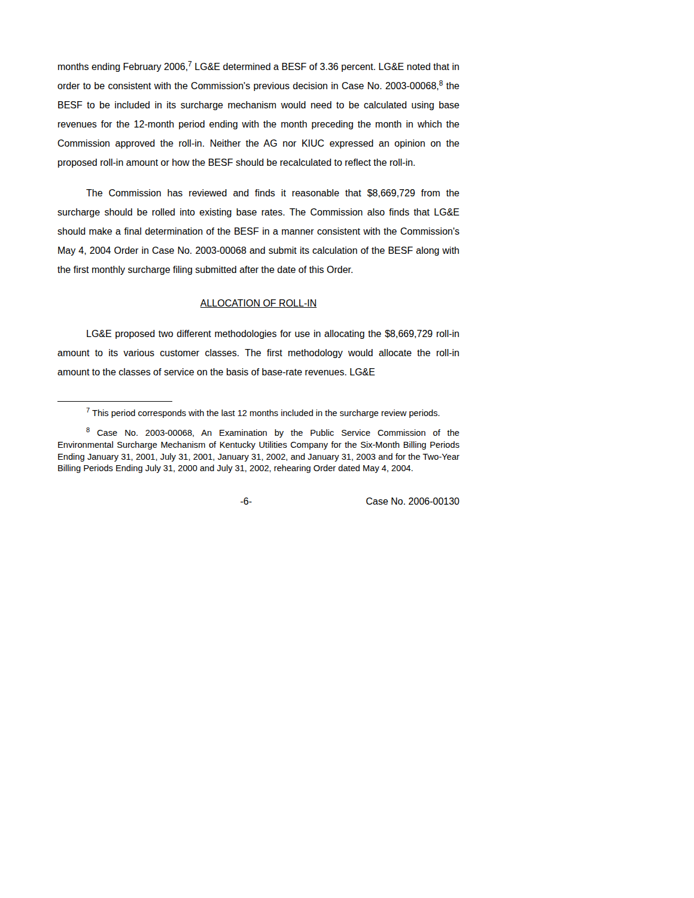months ending February 2006,7 LG&E determined a BESF of 3.36 percent. LG&E noted that in order to be consistent with the Commission's previous decision in Case No. 2003-00068,8 the BESF to be included in its surcharge mechanism would need to be calculated using base revenues for the 12-month period ending with the month preceding the month in which the Commission approved the roll-in. Neither the AG nor KIUC expressed an opinion on the proposed roll-in amount or how the BESF should be recalculated to reflect the roll-in.
The Commission has reviewed and finds it reasonable that $8,669,729 from the surcharge should be rolled into existing base rates. The Commission also finds that LG&E should make a final determination of the BESF in a manner consistent with the Commission's May 4, 2004 Order in Case No. 2003-00068 and submit its calculation of the BESF along with the first monthly surcharge filing submitted after the date of this Order.
ALLOCATION OF ROLL-IN
LG&E proposed two different methodologies for use in allocating the $8,669,729 roll-in amount to its various customer classes. The first methodology would allocate the roll-in amount to the classes of service on the basis of base-rate revenues. LG&E
7 This period corresponds with the last 12 months included in the surcharge review periods.
8 Case No. 2003-00068, An Examination by the Public Service Commission of the Environmental Surcharge Mechanism of Kentucky Utilities Company for the Six-Month Billing Periods Ending January 31, 2001, July 31, 2001, January 31, 2002, and January 31, 2003 and for the Two-Year Billing Periods Ending July 31, 2000 and July 31, 2002, rehearing Order dated May 4, 2004.
-6- Case No. 2006-00130